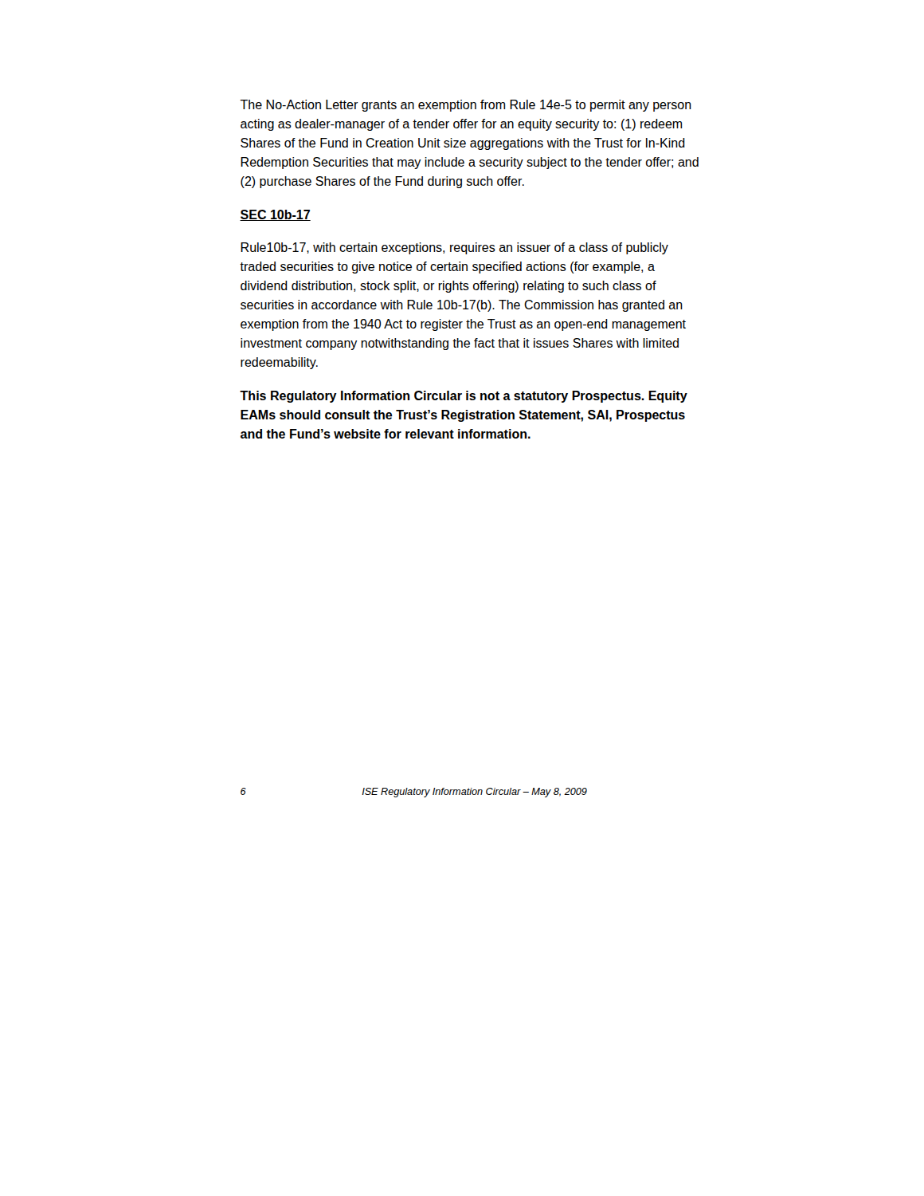The No-Action Letter grants an exemption from Rule 14e-5 to permit any person acting as dealer-manager of a tender offer for an equity security to: (1) redeem Shares of the Fund in Creation Unit size aggregations with the Trust for In-Kind Redemption Securities that may include a security subject to the tender offer; and (2) purchase Shares of the Fund during such offer.
SEC 10b-17
Rule10b-17, with certain exceptions, requires an issuer of a class of publicly traded securities to give notice of certain specified actions (for example, a dividend distribution, stock split, or rights offering) relating to such class of securities in accordance with Rule 10b-17(b). The Commission has granted an exemption from the 1940 Act to register the Trust as an open-end management investment company notwithstanding the fact that it issues Shares with limited redeemability.
This Regulatory Information Circular is not a statutory Prospectus. Equity EAMs should consult the Trust’s Registration Statement, SAI, Prospectus and the Fund’s website for relevant information.
6
ISE Regulatory Information Circular – May 8, 2009